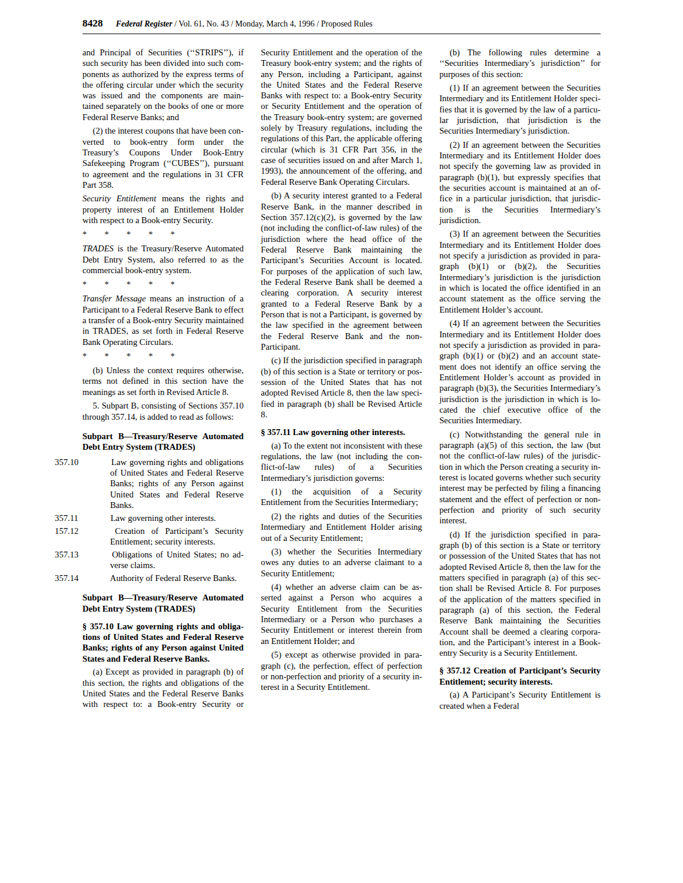8428 Federal Register / Vol. 61, No. 43 / Monday, March 4, 1996 / Proposed Rules
and Principal of Securities (‘‘STRIPS’’), if such security has been divided into such components as authorized by the express terms of the offering circular under which the security was issued and the components are maintained separately on the books of one or more Federal Reserve Banks; and
(2) the interest coupons that have been converted to book-entry form under the Treasury’s Coupons Under Book-Entry Safekeeping Program (‘‘CUBES’’), pursuant to agreement and the regulations in 31 CFR Part 358.
Security Entitlement means the rights and property interest of an Entitlement Holder with respect to a Book-entry Security.
* * * * *
TRADES is the Treasury/Reserve Automated Debt Entry System, also referred to as the commercial book-entry system.
* * * * *
Transfer Message means an instruction of a Participant to a Federal Reserve Bank to effect a transfer of a Book-entry Security maintained in TRADES, as set forth in Federal Reserve Bank Operating Circulars.
* * * * *
(b) Unless the context requires otherwise, terms not defined in this section have the meanings as set forth in Revised Article 8.
5. Subpart B, consisting of Sections 357.10 through 357.14, is added to read as follows:
Subpart B—Treasury/Reserve Automated Debt Entry System (TRADES)
357.10 Law governing rights and obligations of United States and Federal Reserve Banks; rights of any Person against United States and Federal Reserve Banks.
357.11 Law governing other interests.
157.12 Creation of Participant’s Security Entitlement; security interests.
357.13 Obligations of United States; no adverse claims.
357.14 Authority of Federal Reserve Banks.
Subpart B—Treasury/Reserve Automated Debt Entry System (TRADES)
§ 357.10 Law governing rights and obligations of United States and Federal Reserve Banks; rights of any Person against United States and Federal Reserve Banks.
(a) Except as provided in paragraph (b) of this section, the rights and obligations of the United States and the Federal Reserve Banks with respect to: a Book-entry Security or Security Entitlement and the operation of the Treasury book-entry system; and the rights of any Person, including a Participant, against the United States and the Federal Reserve Banks with respect to: a Book-entry Security or Security Entitlement and the operation of the Treasury book-entry system; are governed solely by Treasury regulations, including the regulations of this Part, the applicable offering circular (which is 31 CFR Part 356, in the case of securities issued on and after March 1, 1993), the announcement of the offering, and Federal Reserve Bank Operating Circulars.
(b) A security interest granted to a Federal Reserve Bank, in the manner described in Section 357.12(c)(2), is governed by the law (not including the conflict-of-law rules) of the jurisdiction where the head office of the Federal Reserve Bank maintaining the Participant’s Securities Account is located. For purposes of the application of such law, the Federal Reserve Bank shall be deemed a clearing corporation. A security interest granted to a Federal Reserve Bank by a Person that is not a Participant, is governed by the law specified in the agreement between the Federal Reserve Bank and the non-Participant.
(c) If the jurisdiction specified in paragraph (b) of this section is a State or territory or possession of the United States that has not adopted Revised Article 8, then the law specified in paragraph (b) shall be Revised Article 8.
§ 357.11 Law governing other interests.
(a) To the extent not inconsistent with these regulations, the law (not including the conflict-of-law rules) of a Securities Intermediary’s jurisdiction governs:
(1) the acquisition of a Security Entitlement from the Securities Intermediary;
(2) the rights and duties of the Securities Intermediary and Entitlement Holder arising out of a Security Entitlement;
(3) whether the Securities Intermediary owes any duties to an adverse claimant to a Security Entitlement;
(4) whether an adverse claim can be asserted against a Person who acquires a Security Entitlement from the Securities Intermediary or a Person who purchases a Security Entitlement or interest therein from an Entitlement Holder; and
(5) except as otherwise provided in paragraph (c), the perfection, effect of perfection or non-perfection and priority of a security interest in a Security Entitlement.
(b) The following rules determine a ‘‘Securities Intermediary’s jurisdiction’’ for purposes of this section:
(1) If an agreement between the Securities Intermediary and its Entitlement Holder specifies that it is governed by the law of a particular jurisdiction, that jurisdiction is the Securities Intermediary’s jurisdiction.
(2) If an agreement between the Securities Intermediary and its Entitlement Holder does not specify the governing law as provided in paragraph (b)(1), but expressly specifies that the securities account is maintained at an office in a particular jurisdiction, that jurisdiction is the Securities Intermediary’s jurisdiction.
(3) If an agreement between the Securities Intermediary and its Entitlement Holder does not specify a jurisdiction as provided in paragraph (b)(1) or (b)(2), the Securities Intermediary’s jurisdiction is the jurisdiction in which is located the office identified in an account statement as the office serving the Entitlement Holder’s account.
(4) If an agreement between the Securities Intermediary and its Entitlement Holder does not specify a jurisdiction as provided in paragraph (b)(1) or (b)(2) and an account statement does not identify an office serving the Entitlement Holder’s account as provided in paragraph (b)(3), the Securities Intermediary’s jurisdiction is the jurisdiction in which is located the chief executive office of the Securities Intermediary.
(c) Notwithstanding the general rule in paragraph (a)(5) of this section, the law (but not the conflict-of-law rules) of the jurisdiction in which the Person creating a security interest is located governs whether such security interest may be perfected by filing a financing statement and the effect of perfection or nonperfection and priority of such security interest.
(d) If the jurisdiction specified in paragraph (b) of this section is a State or territory or possession of the United States that has not adopted Revised Article 8, then the law for the matters specified in paragraph (a) of this section shall be Revised Article 8. For purposes of the application of the matters specified in paragraph (a) of this section, the Federal Reserve Bank maintaining the Securities Account shall be deemed a clearing corporation, and the Participant’s interest in a Book-entry Security is a Security Entitlement.
§ 357.12 Creation of Participant’s Security Entitlement; security interests.
(a) A Participant’s Security Entitlement is created when a Federal